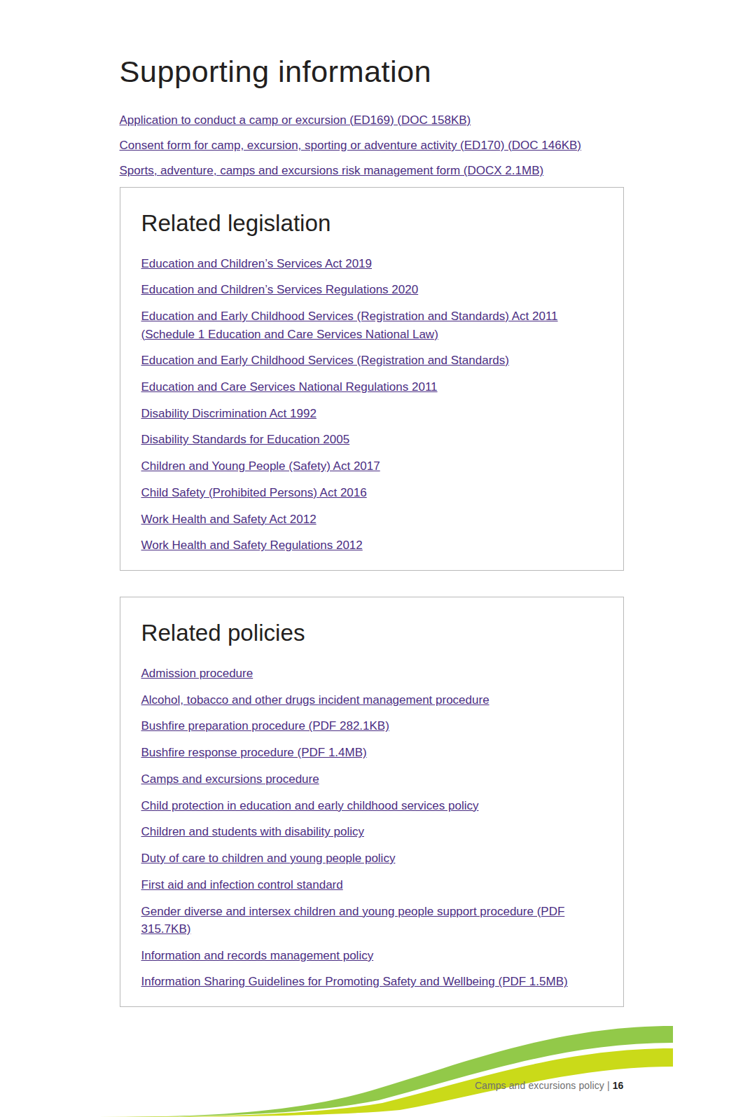Supporting information
Application to conduct a camp or excursion (ED169) (DOC 158KB)
Consent form for camp, excursion, sporting or adventure activity (ED170) (DOC 146KB)
Sports, adventure, camps and excursions risk management form (DOCX 2.1MB)
Related legislation
Education and Children’s Services Act 2019
Education and Children’s Services Regulations 2020
Education and Early Childhood Services (Registration and Standards) Act 2011 (Schedule 1 Education and Care Services National Law)
Education and Early Childhood Services (Registration and Standards)
Education and Care Services National Regulations 2011
Disability Discrimination Act 1992
Disability Standards for Education 2005
Children and Young People (Safety) Act 2017
Child Safety (Prohibited Persons) Act 2016
Work Health and Safety Act 2012
Work Health and Safety Regulations 2012
Related policies
Admission procedure
Alcohol, tobacco and other drugs incident management procedure
Bushfire preparation procedure (PDF 282.1KB)
Bushfire response procedure (PDF 1.4MB)
Camps and excursions procedure
Child protection in education and early childhood services policy
Children and students with disability policy
Duty of care to children and young people policy
First aid and infection control standard
Gender diverse and intersex children and young people support procedure (PDF 315.7KB)
Information and records management policy
Information Sharing Guidelines for Promoting Safety and Wellbeing (PDF 1.5MB)
Camps and excursions policy | 16